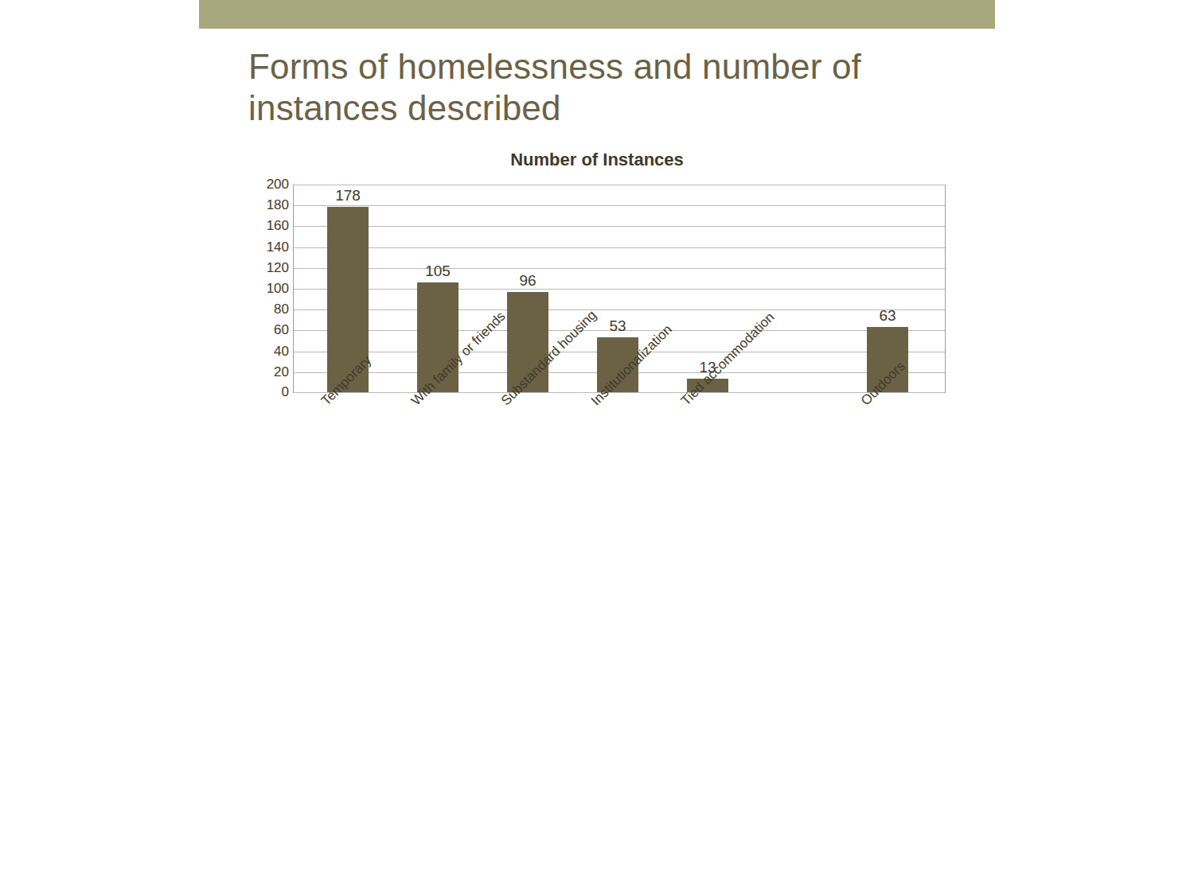Forms of homelessness and number of instances described
Number of Instances
200
180
160
140
120
100
80
60
40
20
0
178
105
96
53
13
63
Temporary
With family or friends
Substandard housing
Institutionalization
Tied accommodation
Outdoors